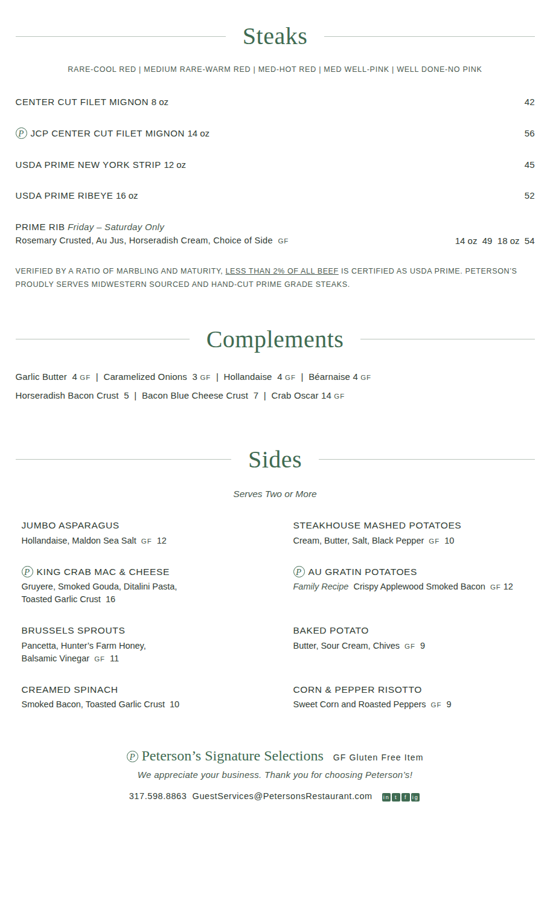Steaks
Rare-Cool Red | Medium Rare-Warm Red | Med-Hot Red | Med Well-Pink | Well Done-No Pink
Center Cut Filet Mignon 8 oz
42
JCP Center Cut Filet Mignon 14 oz
56
USDA Prime New York Strip 12 oz
45
USDA Prime Ribeye 16 oz
52
Prime Rib Friday – Saturday Only Rosemary Crusted, Au Jus, Horseradish Cream, Choice of Side GF
14 oz 49 18 oz 54
Verified by a ratio of marbling and maturity, less than 2% of all beef is certified as USDA Prime. Peterson’s proudly serves Midwestern sourced and hand-cut Prime grade steaks.
Complements
Garlic Butter 4 GF | Caramelized Onions 3 GF | Hollandaise 4 GF | Béarnaise 4 GF
Horseradish Bacon Crust 5 | Bacon Blue Cheese Crust 7 | Crab Oscar 14 GF
Sides
Serves Two or More
Jumbo Asparagus
Hollandaise, Maldon Sea Salt GF 12
Steakhouse Mashed Potatoes
Cream, Butter, Salt, Black Pepper GF 10
King Crab Mac & Cheese
Gruyere, Smoked Gouda, Ditalini Pasta,
Toasted Garlic Crust 16
Au Gratin Potatoes
Family Recipe Crispy Applewood Smoked Bacon GF 12
Brussels Sprouts
Pancetta, Hunter’s Farm Honey,
Balsamic Vinegar GF 11
Baked Potato
Butter, Sour Cream, Chives GF 9
Creamed Spinach
Smoked Bacon, Toasted Garlic Crust 10
Corn & Pepper Risotto
Sweet Corn and Roasted Peppers GF 9
Peterson’s Signature Selections GF Gluten Free Item
We appreciate your business. Thank you for choosing Peterson’s!
317.598.8863 GuestServices@PetersonsRestaurant.com in tfig